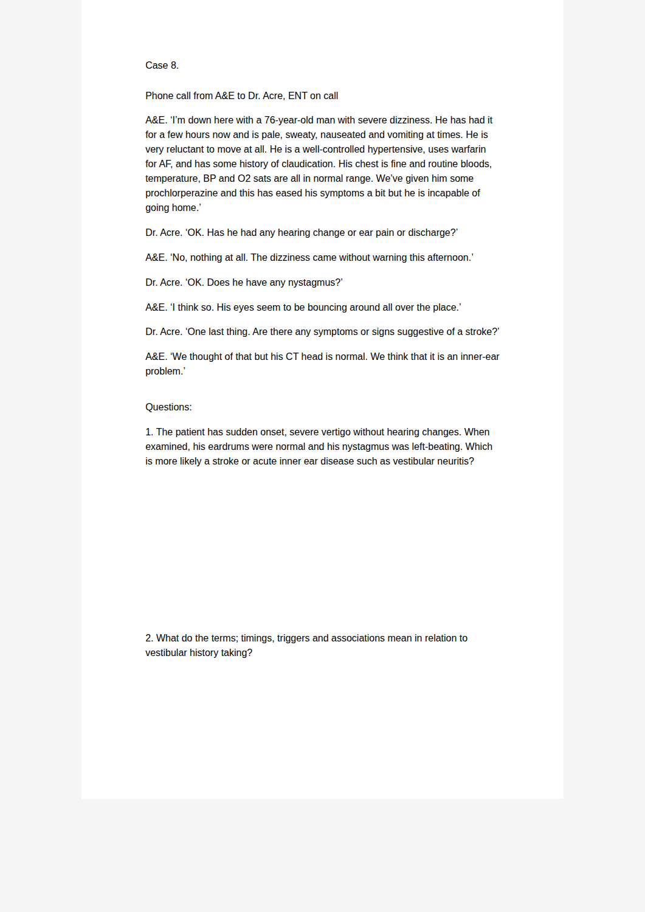Case 8.
Phone call from A&E to Dr. Acre, ENT on call
A&E. ‘I’m down here with a 76-year-old man with severe dizziness. He has had it for a few hours now and is pale, sweaty, nauseated and vomiting at times. He is very reluctant to move at all. He is a well-controlled hypertensive, uses warfarin for AF, and has some history of claudication. His chest is fine and routine bloods, temperature, BP and O2 sats are all in normal range. We’ve given him some prochlorperazine and this has eased his symptoms a bit but he is incapable of going home.’
Dr. Acre. ‘OK. Has he had any hearing change or ear pain or discharge?’
A&E. ‘No, nothing at all. The dizziness came without warning this afternoon.’
Dr. Acre. ‘OK. Does he have any nystagmus?’
A&E. ‘I think so. His eyes seem to be bouncing around all over the place.’
Dr. Acre. ‘One last thing. Are there any symptoms or signs suggestive of a stroke?’
A&E. ‘We thought of that but his CT head is normal. We think that it is an inner-ear problem.’
Questions:
1. The patient has sudden onset, severe vertigo without hearing changes. When examined, his eardrums were normal and his nystagmus was left-beating. Which is more likely a stroke or acute inner ear disease such as vestibular neuritis?
2. What do the terms; timings, triggers and associations mean in relation to vestibular history taking?